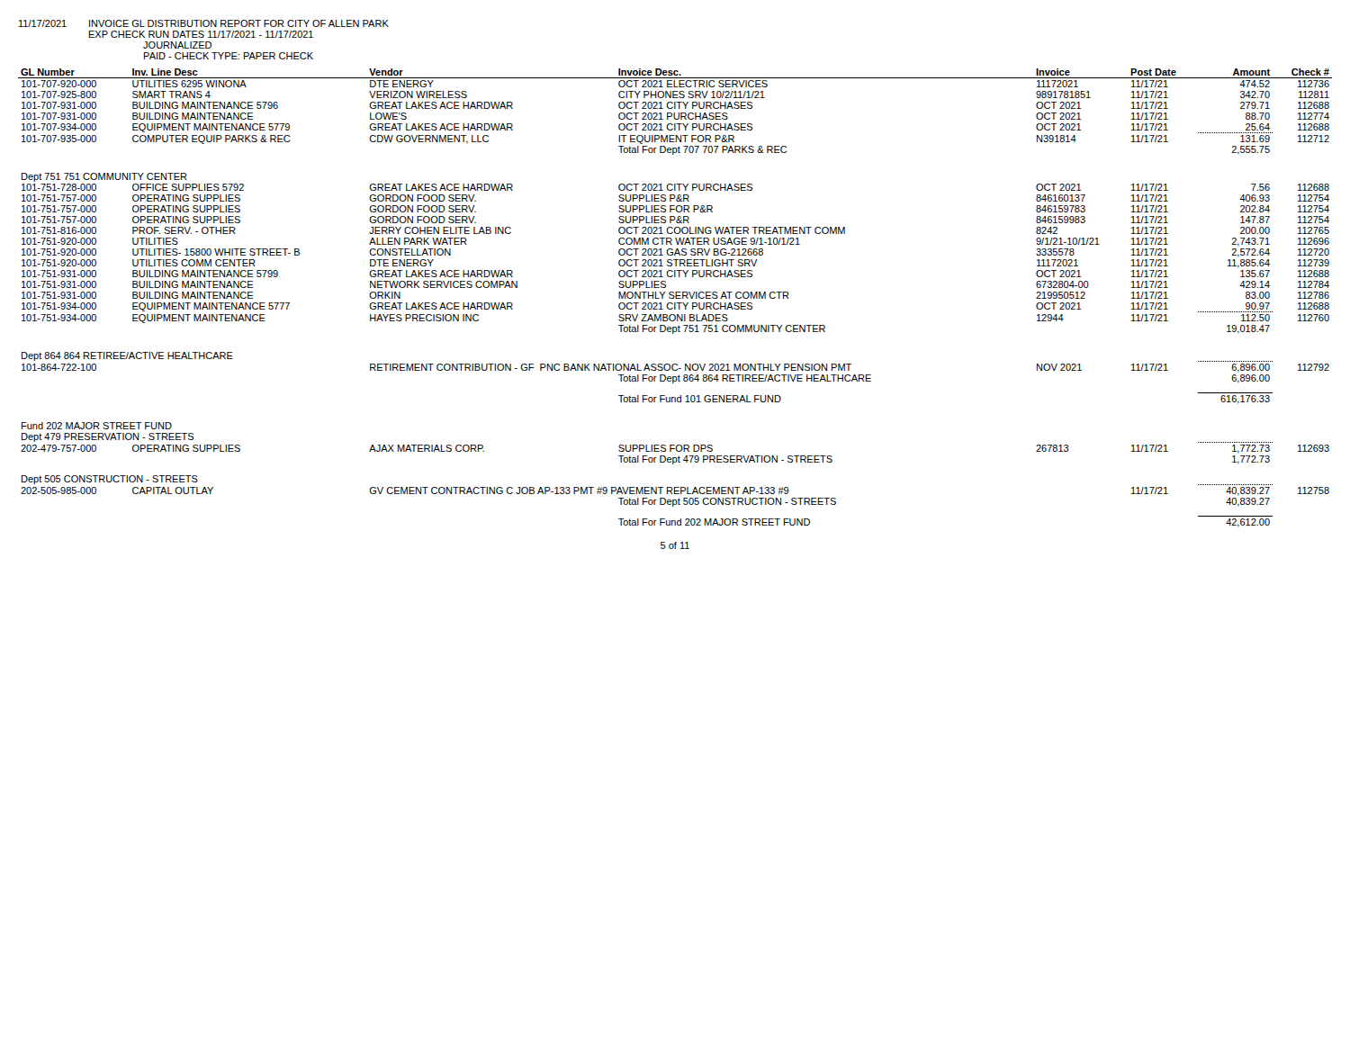11/17/2021
INVOICE GL DISTRIBUTION REPORT FOR CITY OF ALLEN PARK
EXP CHECK RUN DATES 11/17/2021 - 11/17/2021
JOURNALIZED
PAID - CHECK TYPE: PAPER CHECK
| GL Number | Inv. Line Desc | Vendor | Invoice Desc. | Invoice | Post Date | Amount | Check # |
| --- | --- | --- | --- | --- | --- | --- | --- |
| 101-707-920-000 | UTILITIES 6295 WINONA | DTE ENERGY | OCT 2021 ELECTRIC SERVICES | 11172021 | 11/17/21 | 474.52 | 112736 |
| 101-707-925-800 | SMART TRANS 4 | VERIZON WIRELESS | CITY PHONES SRV 10/2/11/1/21 | 9891781851 | 11/17/21 | 342.70 | 112811 |
| 101-707-931-000 | BUILDING MAINTENANCE 5796 | GREAT LAKES ACE HARDWAR | OCT 2021 CITY PURCHASES | OCT 2021 | 11/17/21 | 279.71 | 112688 |
| 101-707-931-000 | BUILDING MAINTENANCE | LOWE'S | OCT 2021 PURCHASES | OCT 2021 | 11/17/21 | 88.70 | 112774 |
| 101-707-934-000 | EQUIPMENT MAINTENANCE 5779 | GREAT LAKES ACE HARDWAR | OCT 2021 CITY PURCHASES | OCT 2021 | 11/17/21 | 25.64 | 112688 |
| 101-707-935-000 | COMPUTER EQUIP PARKS & REC | CDW GOVERNMENT, LLC | IT EQUIPMENT FOR P&R | N391814 | 11/17/21 | 131.69 | 112712 |
| | | | Total For Dept 707 707 PARKS & REC | | | 2,555.75 | |
| Dept 751 751 COMMUNITY CENTER |
| 101-751-728-000 | OFFICE SUPPLIES 5792 | GREAT LAKES ACE HARDWAR | OCT 2021 CITY PURCHASES | OCT 2021 | 11/17/21 | 7.56 | 112688 |
| 101-751-757-000 | OPERATING SUPPLIES | GORDON FOOD SERV. | SUPPLIES P&R | 846160137 | 11/17/21 | 406.93 | 112754 |
| 101-751-757-000 | OPERATING SUPPLIES | GORDON FOOD SERV. | SUPPLIES FOR P&R | 846159783 | 11/17/21 | 202.84 | 112754 |
| 101-751-757-000 | OPERATING SUPPLIES | GORDON FOOD SERV. | SUPPLIES P&R | 846159983 | 11/17/21 | 147.87 | 112754 |
| 101-751-816-000 | PROF. SERV. - OTHER | JERRY COHEN ELITE LAB INC | OCT 2021 COOLING WATER TREATMENT COMM | 8242 | 11/17/21 | 200.00 | 112765 |
| 101-751-920-000 | UTILITIES | ALLEN PARK WATER | COMM CTR WATER USAGE 9/1-10/1/21 | 9/1/21-10/1/21 | 11/17/21 | 2,743.71 | 112696 |
| 101-751-920-000 | UTILITIES- 15800 WHITE STREET- B | CONSTELLATION | OCT 2021 GAS SRV BG-212668 | 3335578 | 11/17/21 | 2,572.64 | 112720 |
| 101-751-920-000 | UTILITIES COMM CENTER | DTE ENERGY | OCT 2021 STREETLIGHT SRV | 11172021 | 11/17/21 | 11,885.64 | 112739 |
| 101-751-931-000 | BUILDING MAINTENANCE 5799 | GREAT LAKES ACE HARDWAR | OCT 2021 CITY PURCHASES | OCT 2021 | 11/17/21 | 135.67 | 112688 |
| 101-751-931-000 | BUILDING MAINTENANCE | NETWORK SERVICES COMPAN | SUPPLIES | 6732804-00 | 11/17/21 | 429.14 | 112784 |
| 101-751-931-000 | BUILDING MAINTENANCE | ORKIN | MONTHLY SERVICES AT COMM CTR | 219950512 | 11/17/21 | 83.00 | 112786 |
| 101-751-934-000 | EQUIPMENT MAINTENANCE 5777 | GREAT LAKES ACE HARDWAR | OCT 2021 CITY PURCHASES | OCT 2021 | 11/17/21 | 90.97 | 112688 |
| 101-751-934-000 | EQUIPMENT MAINTENANCE | HAYES PRECISION INC | SRV ZAMBONI BLADES | 12944 | 11/17/21 | 112.50 | 112760 |
| | | | Total For Dept 751 751 COMMUNITY CENTER | | | 19,018.47 | |
| Dept 864 864 RETIREE/ACTIVE HEALTHCARE |
| 101-864-722-100 | | RETIREMENT CONTRIBUTION - GF PNC BANK NATIONAL ASSOC- NOV 2021 MONTHLY PENSION PMT | NOV 2021 | 11/17/21 | 6,896.00 | 112792 |
| | | | Total For Dept 864 864 RETIREE/ACTIVE HEALTHCARE | | | 6,896.00 | |
| | | | Total For Fund 101 GENERAL FUND | | | 616,176.33 | |
| Fund 202 MAJOR STREET FUND |
| Dept 479 PRESERVATION - STREETS |
| 202-479-757-000 | OPERATING SUPPLIES | AJAX MATERIALS CORP. | SUPPLIES FOR DPS | 267813 | 11/17/21 | 1,772.73 | 112693 |
| | | | Total For Dept 479 PRESERVATION - STREETS | | | 1,772.73 | |
| Dept 505 CONSTRUCTION - STREETS |
| 202-505-985-000 | CAPITAL OUTLAY | GV CEMENT CONTRACTING C JOB AP-133 PMT #9 PAVEMENT REPLACEMENT AP-133 #9 | | 11/17/21 | 40,839.27 | 112758 |
| | | | Total For Dept 505 CONSTRUCTION - STREETS | | | 40,839.27 | |
| | | | Total For Fund 202 MAJOR STREET FUND | | | 42,612.00 | |
5 of 11